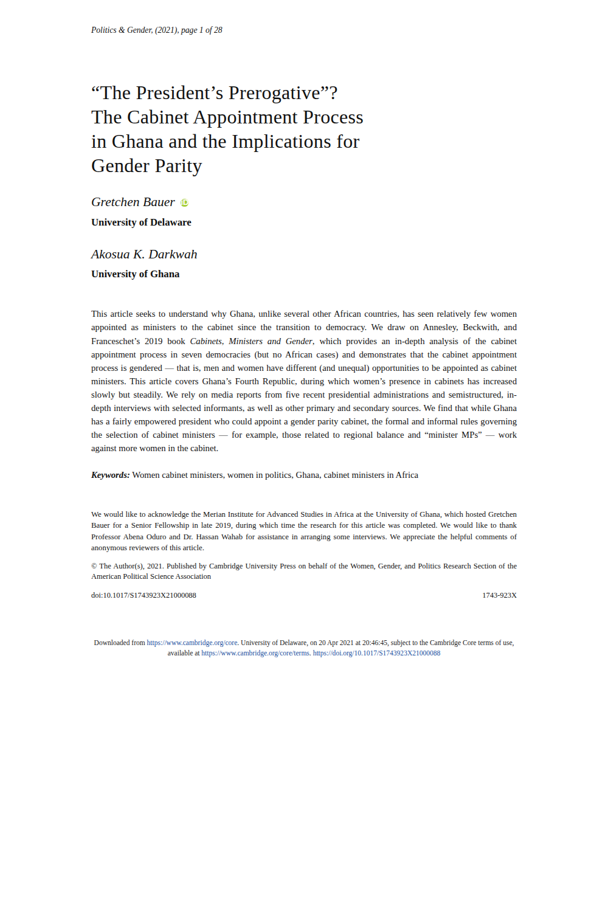Politics & Gender, (2021), page 1 of 28
“The President’s Prerogative”?
The Cabinet Appointment Process
in Ghana and the Implications for
Gender Parity
Gretchen Bauer iD
University of Delaware
Akosua K. Darkwah
University of Ghana
This article seeks to understand why Ghana, unlike several other African countries, has seen relatively few women appointed as ministers to the cabinet since the transition to democracy. We draw on Annesley, Beckwith, and Franceschet’s 2019 book Cabinets, Ministers and Gender, which provides an in-depth analysis of the cabinet appointment process in seven democracies (but no African cases) and demonstrates that the cabinet appointment process is gendered — that is, men and women have different (and unequal) opportunities to be appointed as cabinet ministers. This article covers Ghana’s Fourth Republic, during which women’s presence in cabinets has increased slowly but steadily. We rely on media reports from five recent presidential administrations and semistructured, in-depth interviews with selected informants, as well as other primary and secondary sources. We find that while Ghana has a fairly empowered president who could appoint a gender parity cabinet, the formal and informal rules governing the selection of cabinet ministers — for example, those related to regional balance and “minister MPs” — work against more women in the cabinet.
Keywords: Women cabinet ministers, women in politics, Ghana, cabinet ministers in Africa
We would like to acknowledge the Merian Institute for Advanced Studies in Africa at the University of Ghana, which hosted Gretchen Bauer for a Senior Fellowship in late 2019, during which time the research for this article was completed. We would like to thank Professor Abena Oduro and Dr. Hassan Wahab for assistance in arranging some interviews. We appreciate the helpful comments of anonymous reviewers of this article.
© The Author(s), 2021. Published by Cambridge University Press on behalf of the Women, Gender, and Politics Research Section of the American Political Science Association
doi:10.1017/S1743923X21000088 1743-923X
Downloaded from https://www.cambridge.org/core. University of Delaware, on 20 Apr 2021 at 20:46:45, subject to the Cambridge Core terms of use, available at https://www.cambridge.org/core/terms. https://doi.org/10.1017/S1743923X21000088